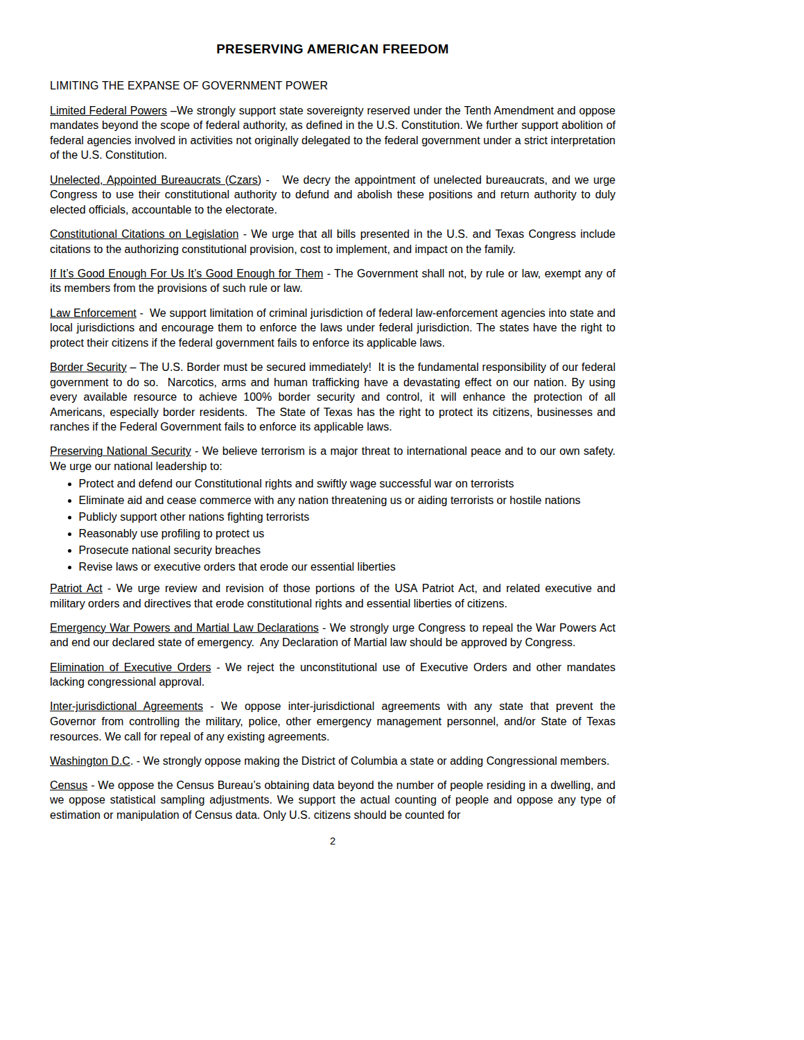PRESERVING AMERICAN FREEDOM
LIMITING THE EXPANSE OF GOVERNMENT POWER
Limited Federal Powers –We strongly support state sovereignty reserved under the Tenth Amendment and oppose mandates beyond the scope of federal authority, as defined in the U.S. Constitution. We further support abolition of federal agencies involved in activities not originally delegated to the federal government under a strict interpretation of the U.S. Constitution.
Unelected, Appointed Bureaucrats (Czars) - We decry the appointment of unelected bureaucrats, and we urge Congress to use their constitutional authority to defund and abolish these positions and return authority to duly elected officials, accountable to the electorate.
Constitutional Citations on Legislation - We urge that all bills presented in the U.S. and Texas Congress include citations to the authorizing constitutional provision, cost to implement, and impact on the family.
If It’s Good Enough For Us It’s Good Enough for Them - The Government shall not, by rule or law, exempt any of its members from the provisions of such rule or law.
Law Enforcement - We support limitation of criminal jurisdiction of federal law-enforcement agencies into state and local jurisdictions and encourage them to enforce the laws under federal jurisdiction. The states have the right to protect their citizens if the federal government fails to enforce its applicable laws.
Border Security – The U.S. Border must be secured immediately! It is the fundamental responsibility of our federal government to do so. Narcotics, arms and human trafficking have a devastating effect on our nation. By using every available resource to achieve 100% border security and control, it will enhance the protection of all Americans, especially border residents. The State of Texas has the right to protect its citizens, businesses and ranches if the Federal Government fails to enforce its applicable laws.
Preserving National Security - We believe terrorism is a major threat to international peace and to our own safety. We urge our national leadership to:
Protect and defend our Constitutional rights and swiftly wage successful war on terrorists
Eliminate aid and cease commerce with any nation threatening us or aiding terrorists or hostile nations
Publicly support other nations fighting terrorists
Reasonably use profiling to protect us
Prosecute national security breaches
Revise laws or executive orders that erode our essential liberties
Patriot Act - We urge review and revision of those portions of the USA Patriot Act, and related executive and military orders and directives that erode constitutional rights and essential liberties of citizens.
Emergency War Powers and Martial Law Declarations - We strongly urge Congress to repeal the War Powers Act and end our declared state of emergency. Any Declaration of Martial law should be approved by Congress.
Elimination of Executive Orders - We reject the unconstitutional use of Executive Orders and other mandates lacking congressional approval.
Inter-jurisdictional Agreements - We oppose inter-jurisdictional agreements with any state that prevent the Governor from controlling the military, police, other emergency management personnel, and/or State of Texas resources. We call for repeal of any existing agreements.
Washington D.C. - We strongly oppose making the District of Columbia a state or adding Congressional members.
Census - We oppose the Census Bureau’s obtaining data beyond the number of people residing in a dwelling, and we oppose statistical sampling adjustments. We support the actual counting of people and oppose any type of estimation or manipulation of Census data. Only U.S. citizens should be counted for
2